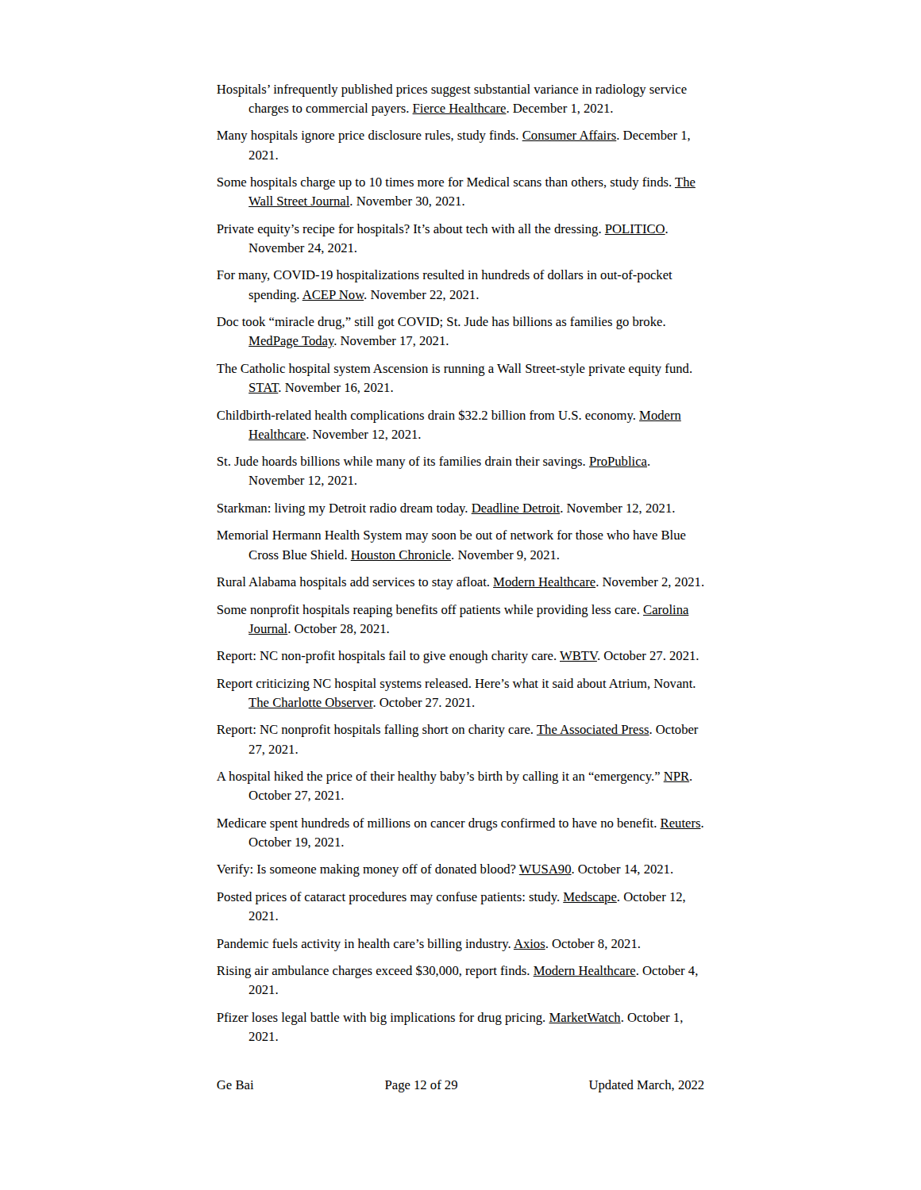Hospitals’ infrequently published prices suggest substantial variance in radiology service charges to commercial payers. Fierce Healthcare. December 1, 2021.
Many hospitals ignore price disclosure rules, study finds. Consumer Affairs. December 1, 2021.
Some hospitals charge up to 10 times more for Medical scans than others, study finds. The Wall Street Journal. November 30, 2021.
Private equity’s recipe for hospitals? It’s about tech with all the dressing. POLITICO. November 24, 2021.
For many, COVID-19 hospitalizations resulted in hundreds of dollars in out-of-pocket spending. ACEP Now. November 22, 2021.
Doc took “miracle drug,” still got COVID; St. Jude has billions as families go broke. MedPage Today. November 17, 2021.
The Catholic hospital system Ascension is running a Wall Street-style private equity fund. STAT. November 16, 2021.
Childbirth-related health complications drain $32.2 billion from U.S. economy. Modern Healthcare. November 12, 2021.
St. Jude hoards billions while many of its families drain their savings. ProPublica. November 12, 2021.
Starkman: living my Detroit radio dream today. Deadline Detroit. November 12, 2021.
Memorial Hermann Health System may soon be out of network for those who have Blue Cross Blue Shield. Houston Chronicle. November 9, 2021.
Rural Alabama hospitals add services to stay afloat. Modern Healthcare. November 2, 2021.
Some nonprofit hospitals reaping benefits off patients while providing less care. Carolina Journal. October 28, 2021.
Report: NC non-profit hospitals fail to give enough charity care. WBTV. October 27. 2021.
Report criticizing NC hospital systems released. Here’s what it said about Atrium, Novant. The Charlotte Observer. October 27. 2021.
Report: NC nonprofit hospitals falling short on charity care. The Associated Press. October 27, 2021.
A hospital hiked the price of their healthy baby’s birth by calling it an “emergency.” NPR. October 27, 2021.
Medicare spent hundreds of millions on cancer drugs confirmed to have no benefit. Reuters. October 19, 2021.
Verify: Is someone making money off of donated blood? WUSA90. October 14, 2021.
Posted prices of cataract procedures may confuse patients: study. Medscape. October 12, 2021.
Pandemic fuels activity in health care’s billing industry. Axios. October 8, 2021.
Rising air ambulance charges exceed $30,000, report finds. Modern Healthcare. October 4, 2021.
Pfizer loses legal battle with big implications for drug pricing. MarketWatch. October 1, 2021.
Ge Bai
Page 12 of 29
Updated March, 2022